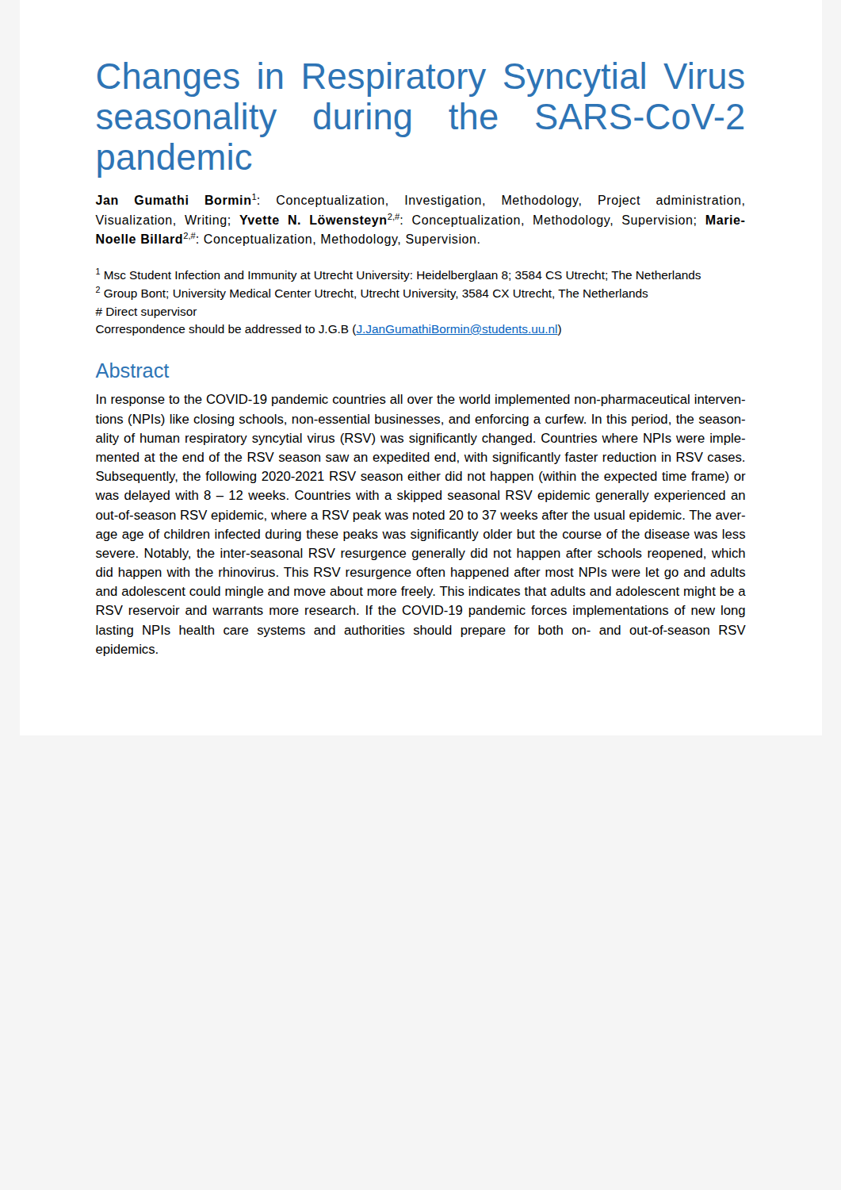Changes in Respiratory Syncytial Virus seasonality during the SARS-CoV-2 pandemic
Jan Gumathi Bormin1: Conceptualization, Investigation, Methodology, Project administration, Visualization, Writing; Yvette N. Löwensteyn2,#: Conceptualization, Methodology, Supervision; Marie-Noelle Billard2,#: Conceptualization, Methodology, Supervision.
1 Msc Student Infection and Immunity at Utrecht University: Heidelberglaan 8; 3584 CS Utrecht; The Netherlands
2 Group Bont; University Medical Center Utrecht, Utrecht University, 3584 CX Utrecht, The Netherlands
# Direct supervisor
Correspondence should be addressed to J.G.B (J.JanGumathiBormin@students.uu.nl)
Abstract
In response to the COVID-19 pandemic countries all over the world implemented non-pharmaceutical interventions (NPIs) like closing schools, non-essential businesses, and enforcing a curfew. In this period, the seasonality of human respiratory syncytial virus (RSV) was significantly changed. Countries where NPIs were implemented at the end of the RSV season saw an expedited end, with significantly faster reduction in RSV cases. Subsequently, the following 2020-2021 RSV season either did not happen (within the expected time frame) or was delayed with 8 – 12 weeks. Countries with a skipped seasonal RSV epidemic generally experienced an out-of-season RSV epidemic, where a RSV peak was noted 20 to 37 weeks after the usual epidemic. The average age of children infected during these peaks was significantly older but the course of the disease was less severe. Notably, the inter-seasonal RSV resurgence generally did not happen after schools reopened, which did happen with the rhinovirus. This RSV resurgence often happened after most NPIs were let go and adults and adolescent could mingle and move about more freely. This indicates that adults and adolescent might be a RSV reservoir and warrants more research. If the COVID-19 pandemic forces implementations of new long lasting NPIs health care systems and authorities should prepare for both on- and out-of-season RSV epidemics.